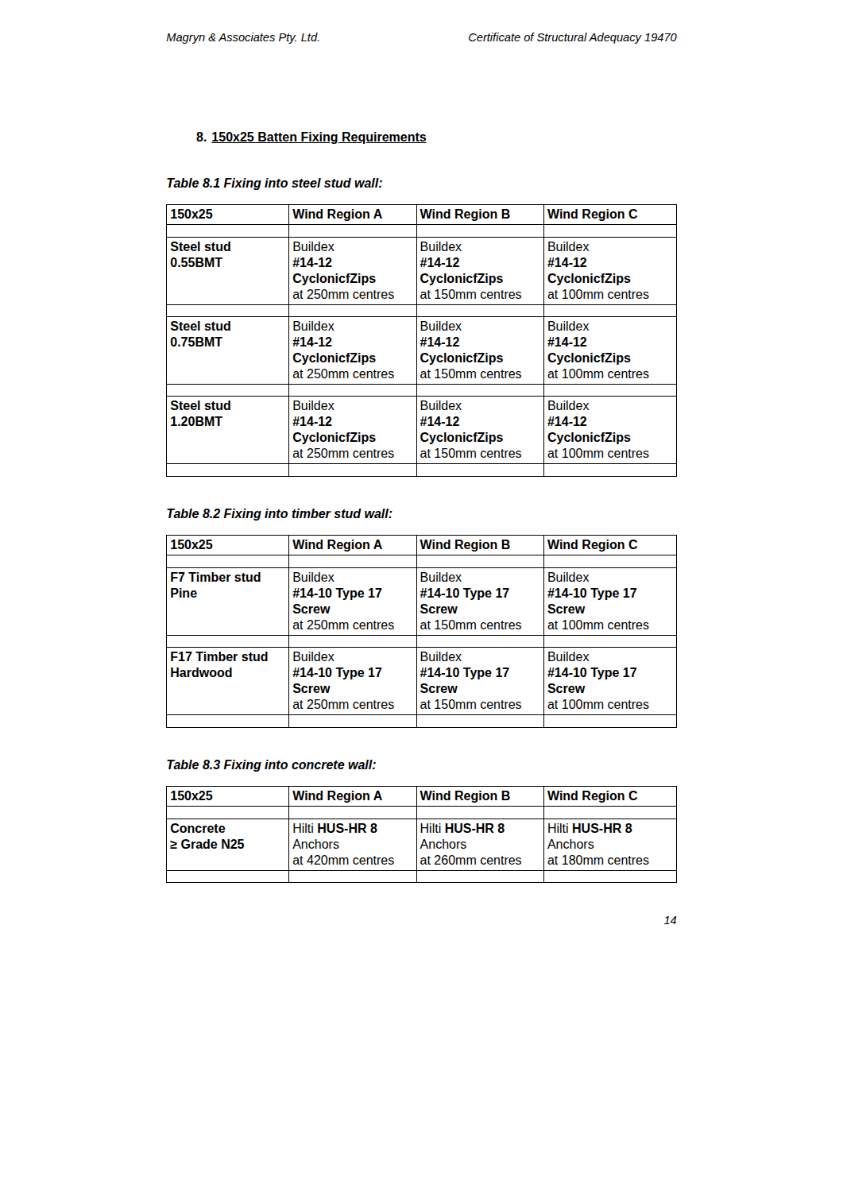Magryn & Associates Pty. Ltd.
Certificate of Structural Adequacy 19470
8. 150x25 Batten Fixing Requirements
Table 8.1 Fixing into steel stud wall:
| 150x25 | Wind Region A | Wind Region B | Wind Region C |
| --- | --- | --- | --- |
| Steel stud 0.55BMT | Buildex #14-12 CyclonicfZips at 250mm centres | Buildex #14-12 CyclonicfZips at 150mm centres | Buildex #14-12 CyclonicfZips at 100mm centres |
| Steel stud 0.75BMT | Buildex #14-12 CyclonicfZips at 250mm centres | Buildex #14-12 CyclonicfZips at 150mm centres | Buildex #14-12 CyclonicfZips at 100mm centres |
| Steel stud 1.20BMT | Buildex #14-12 CyclonicfZips at 250mm centres | Buildex #14-12 CyclonicfZips at 150mm centres | Buildex #14-12 CyclonicfZips at 100mm centres |
Table 8.2 Fixing into timber stud wall:
| 150x25 | Wind Region A | Wind Region B | Wind Region C |
| --- | --- | --- | --- |
| F7 Timber stud Pine | Buildex #14-10 Type 17 Screw at 250mm centres | Buildex #14-10 Type 17 Screw at 150mm centres | Buildex #14-10 Type 17 Screw at 100mm centres |
| F17 Timber stud Hardwood | Buildex #14-10 Type 17 Screw at 250mm centres | Buildex #14-10 Type 17 Screw at 150mm centres | Buildex #14-10 Type 17 Screw at 100mm centres |
Table 8.3 Fixing into concrete wall:
| 150x25 | Wind Region A | Wind Region B | Wind Region C |
| --- | --- | --- | --- |
| Concrete ≥ Grade N25 | Hilti HUS-HR 8 Anchors at 420mm centres | Hilti HUS-HR 8 Anchors at 260mm centres | Hilti HUS-HR 8 Anchors at 180mm centres |
14